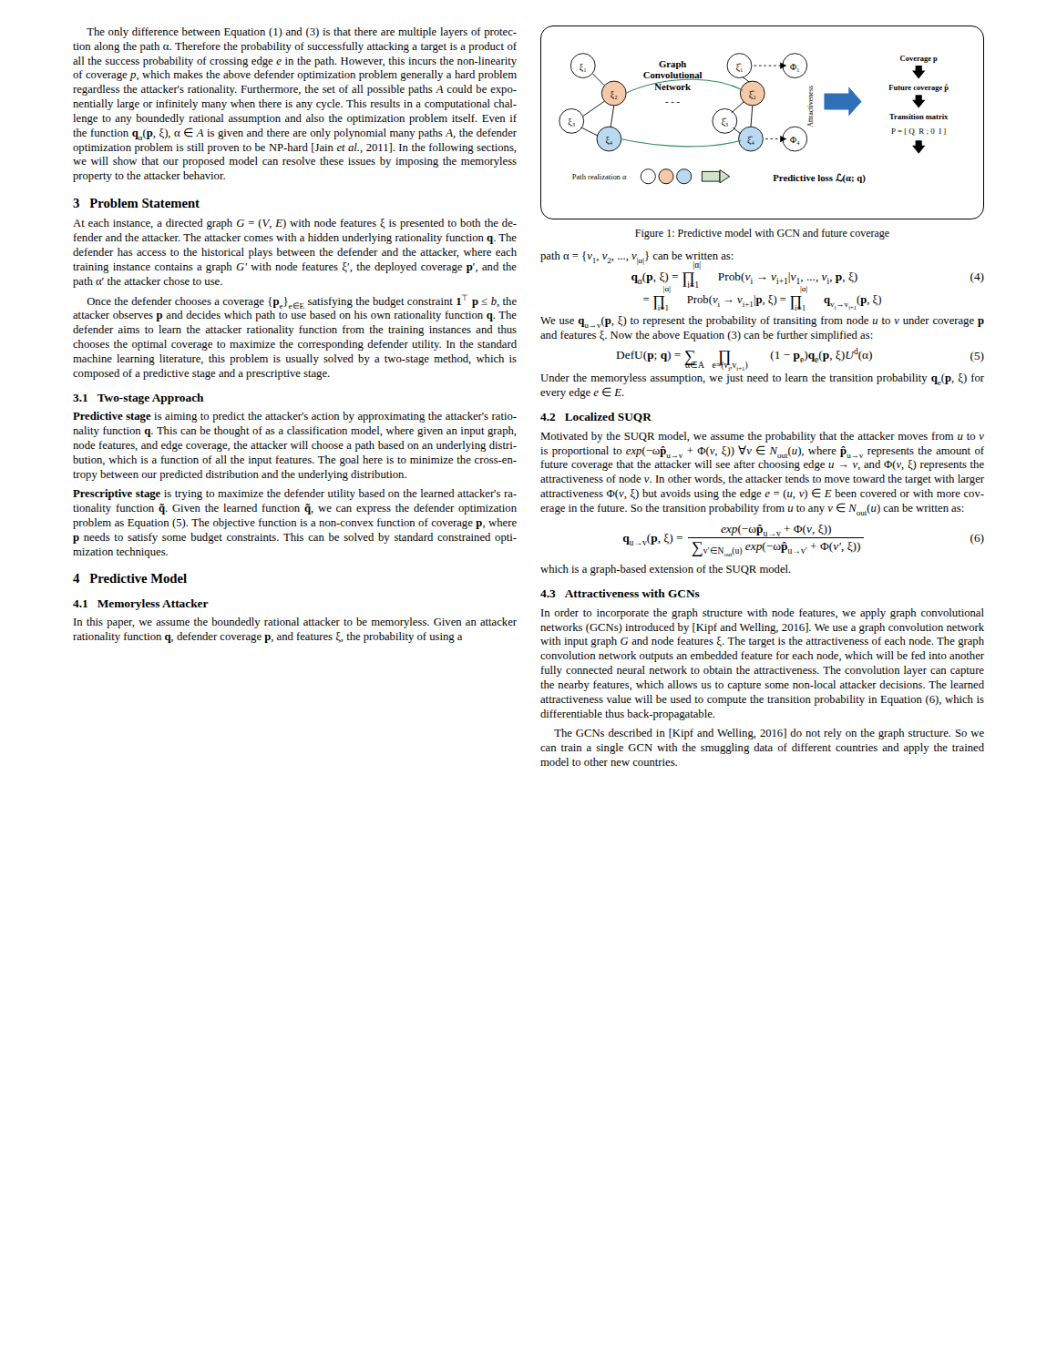The only difference between Equation (1) and (3) is that there are multiple layers of protection along the path α. Therefore the probability of successfully attacking a target is a product of all the success probability of crossing edge e in the path. However, this incurs the non-linearity of coverage p, which makes the above defender optimization problem generally a hard problem regardless the attacker's rationality. Furthermore, the set of all possible paths A could be exponentially large or infinitely many when there is any cycle. This results in a computational challenge to any boundedly rational assumption and also the optimization problem itself. Even if the function qα(p, ξ), α ∈ A is given and there are only polynomial many paths A, the defender optimization problem is still proven to be NP-hard [Jain et al., 2011]. In the following sections, we will show that our proposed model can resolve these issues by imposing the memoryless property to the attacker behavior.
3 Problem Statement
At each instance, a directed graph G = (V, E) with node features ξ is presented to both the defender and the attacker. The attacker comes with a hidden underlying rationality function q. The defender has access to the historical plays between the defender and the attacker, where each training instance contains a graph G′ with node features ξ′, the deployed coverage p′, and the path α′ the attacker chose to use.
Once the defender chooses a coverage {pe}e∈E satisfying the budget constraint 1⊤ p ≤ b, the attacker observes p and decides which path to use based on his own rationality function q. The defender aims to learn the attacker rationality function from the training instances and thus chooses the optimal coverage to maximize the corresponding defender utility. In the standard machine learning literature, this problem is usually solved by a two-stage method, which is composed of a predictive stage and a prescriptive stage.
3.1 Two-stage Approach
Predictive stage is aiming to predict the attacker's action by approximating the attacker's rationality function q. This can be thought of as a classification model, where given an input graph, node features, and edge coverage, the attacker will choose a path based on an underlying distribution, which is a function of all the input features. The goal here is to minimize the cross-entropy between our predicted distribution and the underlying distribution.
Prescriptive stage is trying to maximize the defender utility based on the learned attacker's rationality function q̃. Given the learned function q̃, we can express the defender optimization problem as Equation (5). The objective function is a non-convex function of coverage p, where p needs to satisfy some budget constraints. This can be solved by standard constrained optimization techniques.
4 Predictive Model
4.1 Memoryless Attacker
In this paper, we assume the boundedly rational attacker to be memoryless. Given an attacker rationality function q, defender coverage p, and features ξ, the probability of using a
ξ₁ ξ₂ ξ₃ ξ₄ Graph Convolutional Network - - - ξ̂₁ ξ̂₂ ξ̂₃ ξ̂₄ Φ₁ Φ₄ Attractiveness Coverage p Future coverage p̂ Transition matrix P = [ Q R ; 0 I ] Path realization α Predictive loss ℒ(α; q)
Figure 1: Predictive model with GCN and future coverage
path α = {v1, v2, ..., v|α|} can be written as:
qα(p, ξ) = ∏i=1|α| Prob(vi → vi+1|v1, ..., vi, p, ξ)
(4)
= ∏i=1|α| Prob(vi → vi+1|p, ξ) = ∏i=1|α| qvi→vi+1(p, ξ)
We use qu→v(p, ξ) to represent the probability of transiting from node u to v under coverage p and features ξ. Now the above Equation (3) can be further simplified as:
DefU(p; q) = ∑α∈A ∏e=(vi,vi+1) (1 − pe)qe(p, ξ)Ud(α)
(5)
Under the memoryless assumption, we just need to learn the transition probability qe(p, ξ) for every edge e ∈ E.
4.2 Localized SUQR
Motivated by the SUQR model, we assume the probability that the attacker moves from u to v is proportional to exp(−ωp̂u→v + Φ(v, ξ)) ∀v ∈ Nout(u), where p̂u→v represents the amount of future coverage that the attacker will see after choosing edge u → v, and Φ(v, ξ) represents the attractiveness of node v. In other words, the attacker tends to move toward the target with larger attractiveness Φ(v, ξ) but avoids using the edge e = (u, v) ∈ E been covered or with more coverage in the future. So the transition probability from u to any v ∈ Nout(u) can be written as:
qu→v(p, ξ) = exp(−ωp̂u→v + Φ(v, ξ)) ∑v′∈Nout(u) exp(−ωp̂u→v′ + Φ(v′, ξ))
(6)
which is a graph-based extension of the SUQR model.
4.3 Attractiveness with GCNs
In order to incorporate the graph structure with node features, we apply graph convolutional networks (GCNs) introduced by [Kipf and Welling, 2016]. We use a graph convolution network with input graph G and node features ξ. The target is the attractiveness of each node. The graph convolution network outputs an embedded feature for each node, which will be fed into another fully connected neural network to obtain the attractiveness. The convolution layer can capture the nearby features, which allows us to capture some non-local attacker decisions. The learned attractiveness value will be used to compute the transition probability in Equation (6), which is differentiable thus back-propagatable.
The GCNs described in [Kipf and Welling, 2016] do not rely on the graph structure. So we can train a single GCN with the smuggling data of different countries and apply the trained model to other new countries.